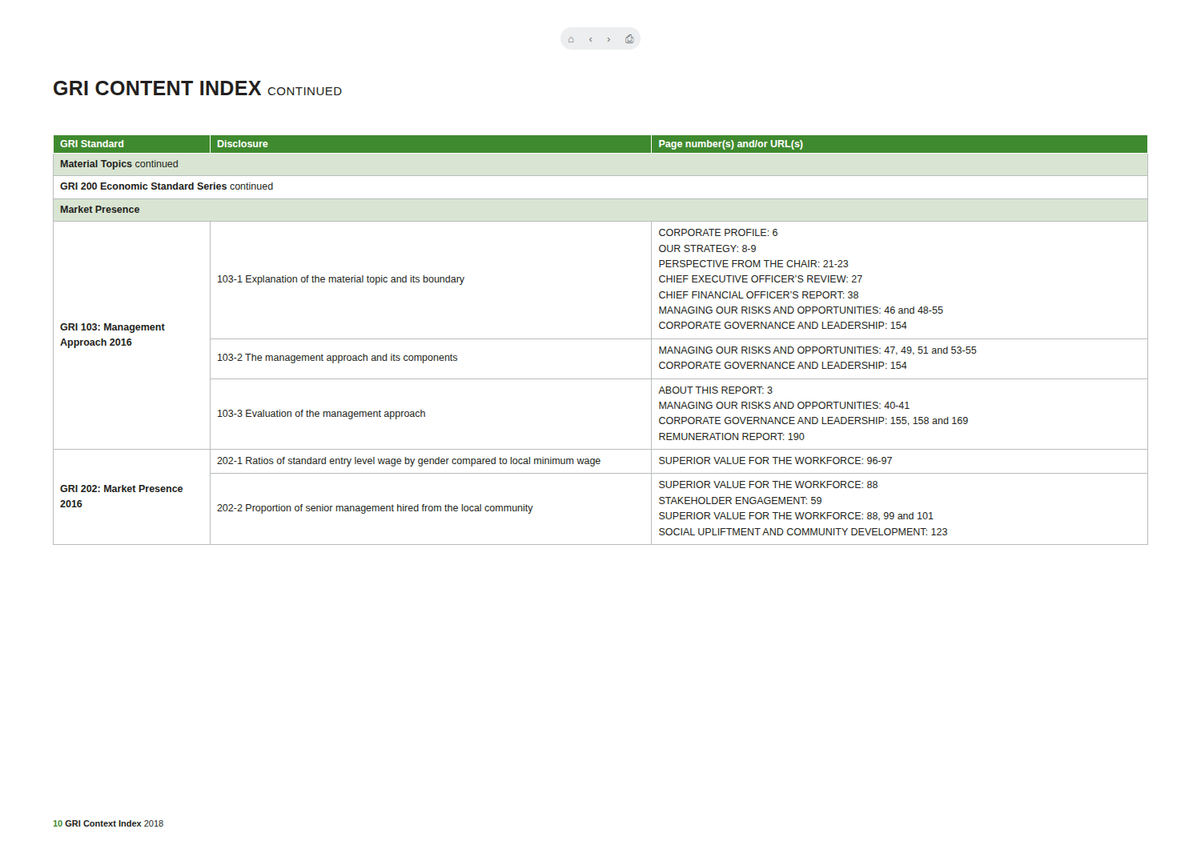⌂ ‹ › ⎙
GRI CONTENT INDEX CONTINUED
| GRI Standard | Disclosure | Page number(s) and/or URL(s) |
| --- | --- | --- |
| Material Topics continued |
| GRI 200 Economic Standard Series continued |
| Market Presence |
| GRI 103: Management Approach 2016 | 103-1 Explanation of the material topic and its boundary | CORPORATE PROFILE: 6 OUR STRATEGY: 8-9 PERSPECTIVE FROM THE CHAIR: 21-23 CHIEF EXECUTIVE OFFICER’S REVIEW: 27 CHIEF FINANCIAL OFFICER’S REPORT: 38 MANAGING OUR RISKS AND OPPORTUNITIES: 46 and 48-55 CORPORATE GOVERNANCE AND LEADERSHIP: 154 |
| 103-2 The management approach and its components | MANAGING OUR RISKS AND OPPORTUNITIES: 47, 49, 51 and 53-55 CORPORATE GOVERNANCE AND LEADERSHIP: 154 |
| 103-3 Evaluation of the management approach | ABOUT THIS REPORT: 3 MANAGING OUR RISKS AND OPPORTUNITIES: 40-41 CORPORATE GOVERNANCE AND LEADERSHIP: 155, 158 and 169 REMUNERATION REPORT: 190 |
| GRI 202: Market Presence 2016 | 202-1 Ratios of standard entry level wage by gender compared to local minimum wage | SUPERIOR VALUE FOR THE WORKFORCE: 96-97 |
| 202-2 Proportion of senior management hired from the local community | SUPERIOR VALUE FOR THE WORKFORCE: 88 STAKEHOLDER ENGAGEMENT: 59 SUPERIOR VALUE FOR THE WORKFORCE: 88, 99 and 101 SOCIAL UPLIFTMENT AND COMMUNITY DEVELOPMENT: 123 |
10 GRI Context Index 2018